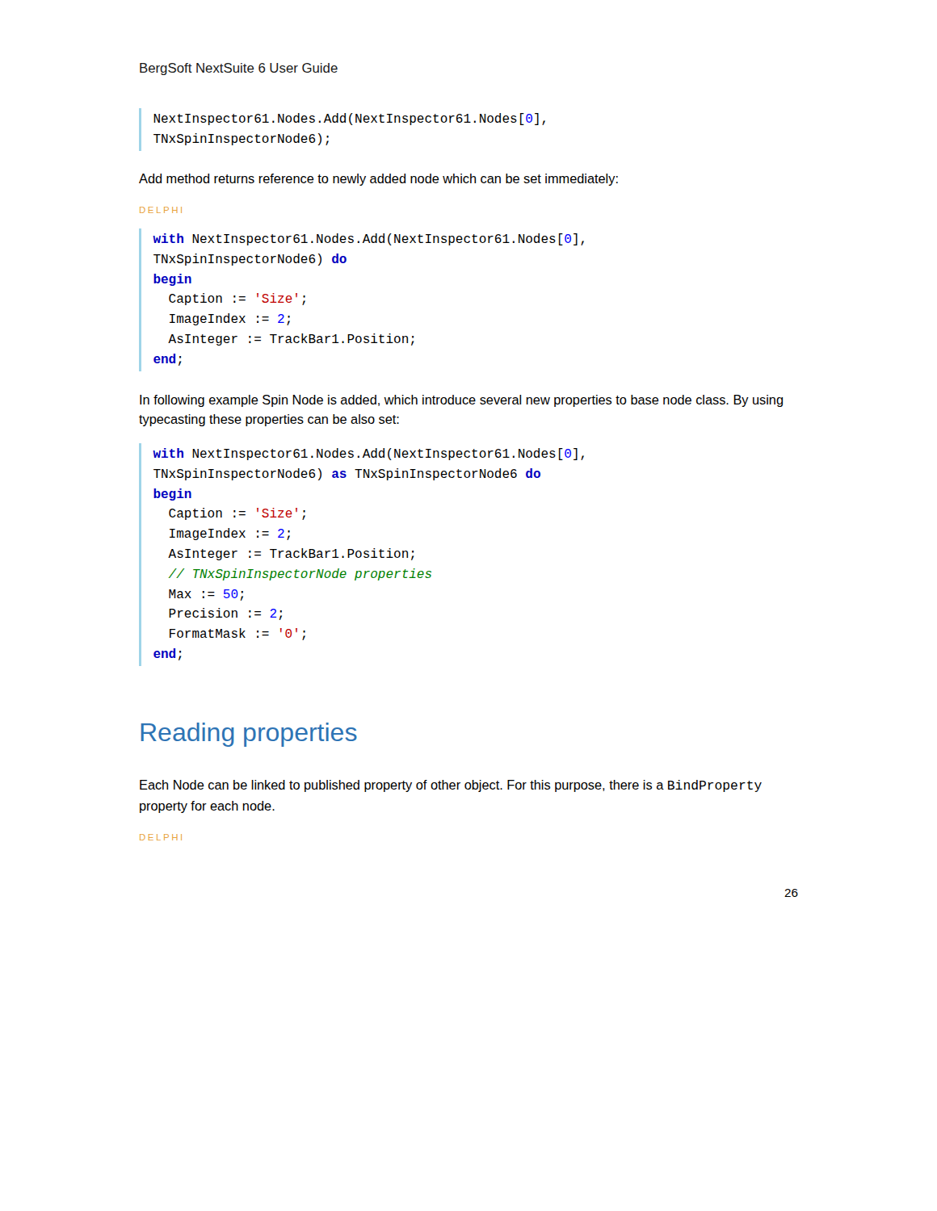BergSoft NextSuite 6 User Guide
NextInspector61.Nodes.Add(NextInspector61.Nodes[0],
TNxSpinInspectorNode6);
Add method returns reference to newly added node which can be set immediately:
DELPHI
with NextInspector61.Nodes.Add(NextInspector61.Nodes[0],
TNxSpinInspectorNode6) do
begin
  Caption := 'Size';
  ImageIndex := 2;
  AsInteger := TrackBar1.Position;
end;
In following example Spin Node is added, which introduce several new properties to base node class. By using typecasting these properties can be also set:
with NextInspector61.Nodes.Add(NextInspector61.Nodes[0],
TNxSpinInspectorNode6) as TNxSpinInspectorNode6 do
begin
  Caption := 'Size';
  ImageIndex := 2;
  AsInteger := TrackBar1.Position;
  // TNxSpinInspectorNode properties
  Max := 50;
  Precision := 2;
  FormatMask := '0';
end;
Reading properties
Each Node can be linked to published property of other object. For this purpose, there is a BindProperty property for each node.
DELPHI
26